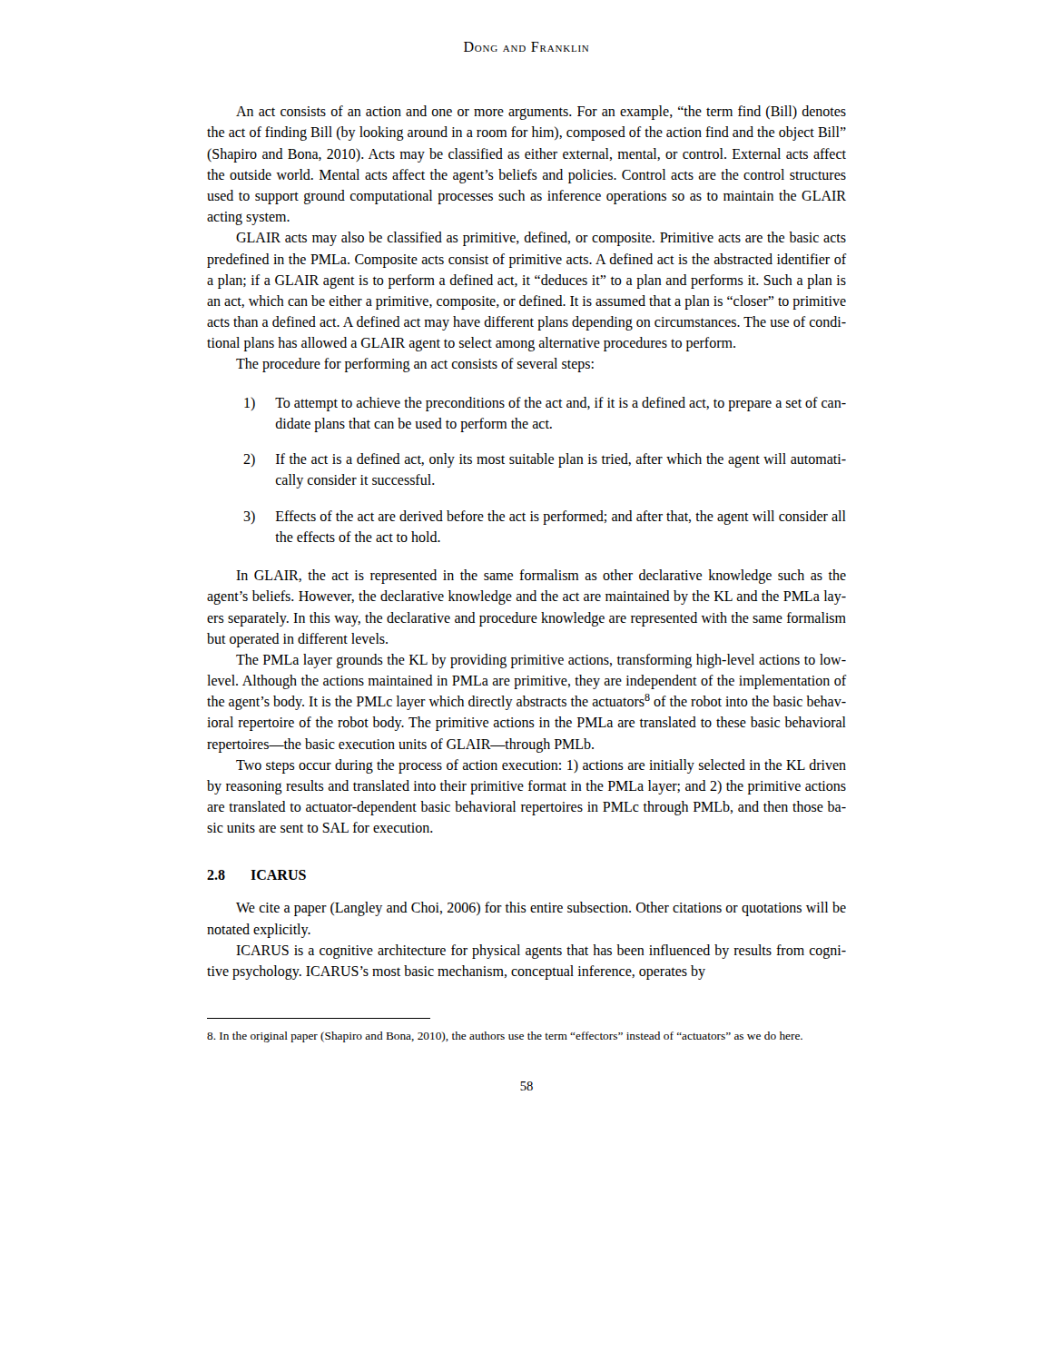Dong and Franklin
An act consists of an action and one or more arguments. For an example, “the term find (Bill) denotes the act of finding Bill (by looking around in a room for him), composed of the action find and the object Bill” (Shapiro and Bona, 2010). Acts may be classified as either external, mental, or control. External acts affect the outside world. Mental acts affect the agent’s beliefs and policies. Control acts are the control structures used to support ground computational processes such as inference operations so as to maintain the GLAIR acting system.
GLAIR acts may also be classified as primitive, defined, or composite. Primitive acts are the basic acts predefined in the PMLa. Composite acts consist of primitive acts. A defined act is the abstracted identifier of a plan; if a GLAIR agent is to perform a defined act, it “deduces it” to a plan and performs it. Such a plan is an act, which can be either a primitive, composite, or defined. It is assumed that a plan is “closer” to primitive acts than a defined act. A defined act may have different plans depending on circumstances. The use of conditional plans has allowed a GLAIR agent to select among alternative procedures to perform.
The procedure for performing an act consists of several steps:
To attempt to achieve the preconditions of the act and, if it is a defined act, to prepare a set of candidate plans that can be used to perform the act.
If the act is a defined act, only its most suitable plan is tried, after which the agent will automatically consider it successful.
Effects of the act are derived before the act is performed; and after that, the agent will consider all the effects of the act to hold.
In GLAIR, the act is represented in the same formalism as other declarative knowledge such as the agent’s beliefs. However, the declarative knowledge and the act are maintained by the KL and the PMLa layers separately. In this way, the declarative and procedure knowledge are represented with the same formalism but operated in different levels.
The PMLa layer grounds the KL by providing primitive actions, transforming high-level actions to low-level. Although the actions maintained in PMLa are primitive, they are independent of the implementation of the agent’s body. It is the PMLc layer which directly abstracts the actuators8 of the robot into the basic behavioral repertoire of the robot body. The primitive actions in the PMLa are translated to these basic behavioral repertoires—the basic execution units of GLAIR—through PMLb.
Two steps occur during the process of action execution: 1) actions are initially selected in the KL driven by reasoning results and translated into their primitive format in the PMLa layer; and 2) the primitive actions are translated to actuator-dependent basic behavioral repertoires in PMLc through PMLb, and then those basic units are sent to SAL for execution.
2.8 ICARUS
We cite a paper (Langley and Choi, 2006) for this entire subsection. Other citations or quotations will be notated explicitly.
ICARUS is a cognitive architecture for physical agents that has been influenced by results from cognitive psychology. ICARUS’s most basic mechanism, conceptual inference, operates by
8. In the original paper (Shapiro and Bona, 2010), the authors use the term “effectors” instead of “actuators” as we do here.
58